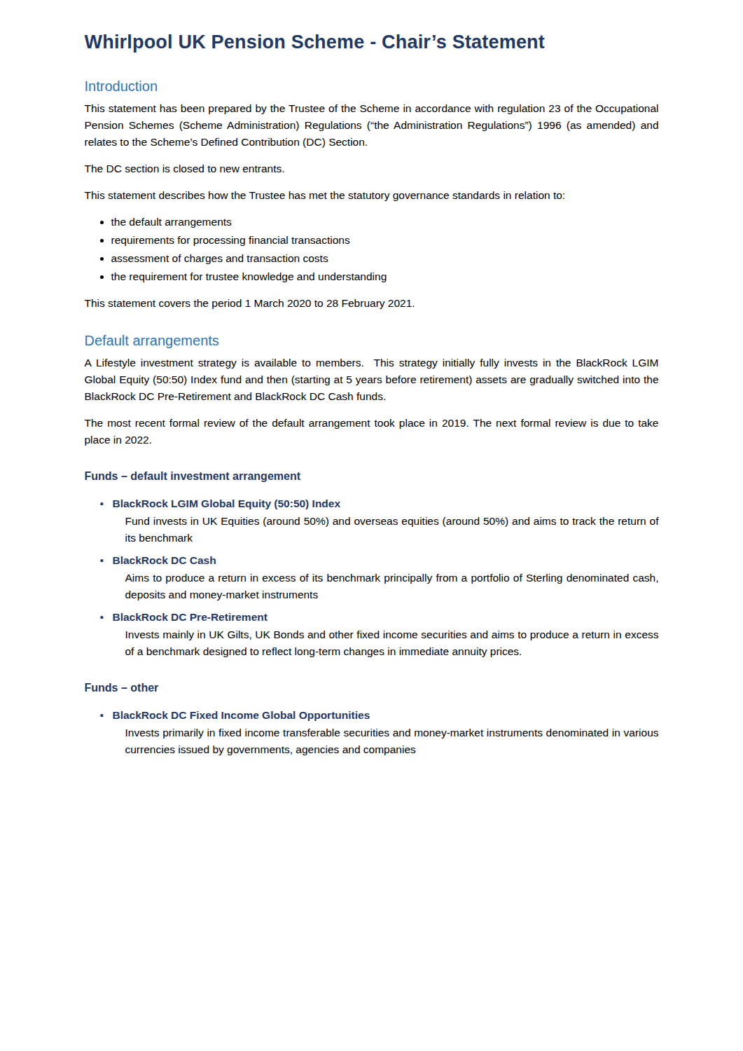Whirlpool UK Pension Scheme - Chair’s Statement
Introduction
This statement has been prepared by the Trustee of the Scheme in accordance with regulation 23 of the Occupational Pension Schemes (Scheme Administration) Regulations (“the Administration Regulations”) 1996 (as amended) and relates to the Scheme’s Defined Contribution (DC) Section.
The DC section is closed to new entrants.
This statement describes how the Trustee has met the statutory governance standards in relation to:
the default arrangements
requirements for processing financial transactions
assessment of charges and transaction costs
the requirement for trustee knowledge and understanding
This statement covers the period 1 March 2020 to 28 February 2021.
Default arrangements
A Lifestyle investment strategy is available to members. This strategy initially fully invests in the BlackRock LGIM Global Equity (50:50) Index fund and then (starting at 5 years before retirement) assets are gradually switched into the BlackRock DC Pre-Retirement and BlackRock DC Cash funds.
The most recent formal review of the default arrangement took place in 2019. The next formal review is due to take place in 2022.
Funds – default investment arrangement
BlackRock LGIM Global Equity (50:50) Index Fund invests in UK Equities (around 50%) and overseas equities (around 50%) and aims to track the return of its benchmark
BlackRock DC Cash Aims to produce a return in excess of its benchmark principally from a portfolio of Sterling denominated cash, deposits and money-market instruments
BlackRock DC Pre-Retirement Invests mainly in UK Gilts, UK Bonds and other fixed income securities and aims to produce a return in excess of a benchmark designed to reflect long-term changes in immediate annuity prices.
Funds – other
BlackRock DC Fixed Income Global Opportunities Invests primarily in fixed income transferable securities and money-market instruments denominated in various currencies issued by governments, agencies and companies